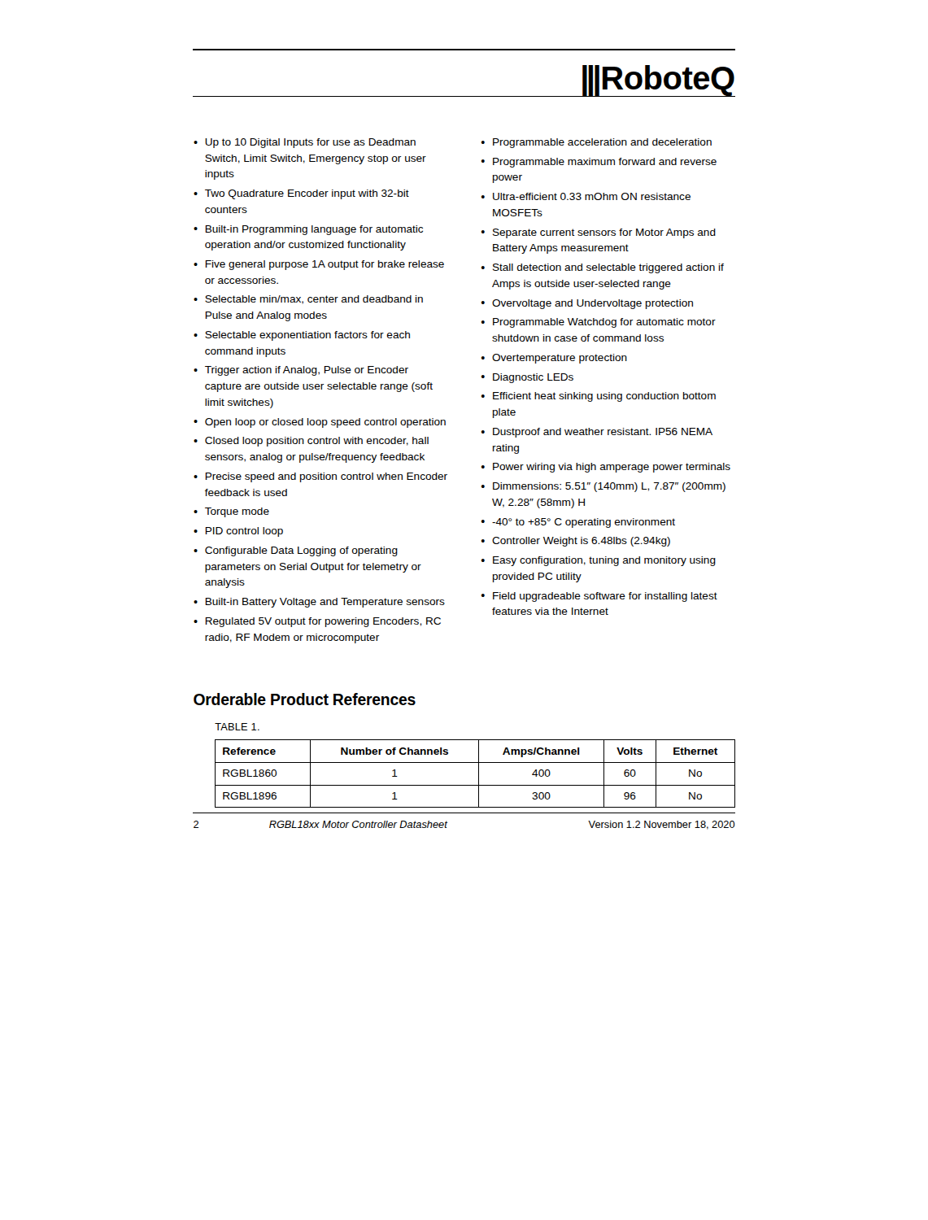|||RoboteQ
Up to 10 Digital Inputs for use as Deadman Switch, Limit Switch, Emergency stop or user inputs
Two Quadrature Encoder input with 32-bit counters
Built-in Programming language for automatic operation and/or customized functionality
Five general purpose 1A output for brake release or accessories.
Selectable min/max, center and deadband in Pulse and Analog modes
Selectable exponentiation factors for each command inputs
Trigger action if Analog, Pulse or Encoder capture are outside user selectable range (soft limit switches)
Open loop or closed loop speed control operation
Closed loop position control with encoder, hall sensors, analog or pulse/frequency feedback
Precise speed and position control when Encoder feedback is used
Torque mode
PID control loop
Configurable Data Logging of operating parameters on Serial Output for telemetry or analysis
Built-in Battery Voltage and Temperature sensors
Regulated 5V output for powering Encoders, RC radio, RF Modem or microcomputer
Programmable acceleration and deceleration
Programmable maximum forward and reverse power
Ultra-efficient 0.33 mOhm ON resistance MOSFETs
Separate current sensors for Motor Amps and Battery Amps measurement
Stall detection and selectable triggered action if Amps is outside user-selected range
Overvoltage and Undervoltage protection
Programmable Watchdog for automatic motor shutdown in case of command loss
Overtemperature protection
Diagnostic LEDs
Efficient heat sinking using conduction bottom plate
Dustproof and weather resistant. IP56 NEMA rating
Power wiring via high amperage power terminals
Dimmensions: 5.51″ (140mm) L, 7.87″ (200mm) W, 2.28″ (58mm) H
-40° to +85° C operating environment
Controller Weight is 6.48lbs (2.94kg)
Easy configuration, tuning and monitory using provided PC utility
Field upgradeable software for installing latest features via the Internet
Orderable Product References
TABLE 1.
| Reference | Number of Channels | Amps/Channel | Volts | Ethernet |
| --- | --- | --- | --- | --- |
| RGBL1860 | 1 | 400 | 60 | No |
| RGBL1896 | 1 | 300 | 96 | No |
2
RGBL18xx Motor Controller Datasheet
Version 1.2 November 18, 2020